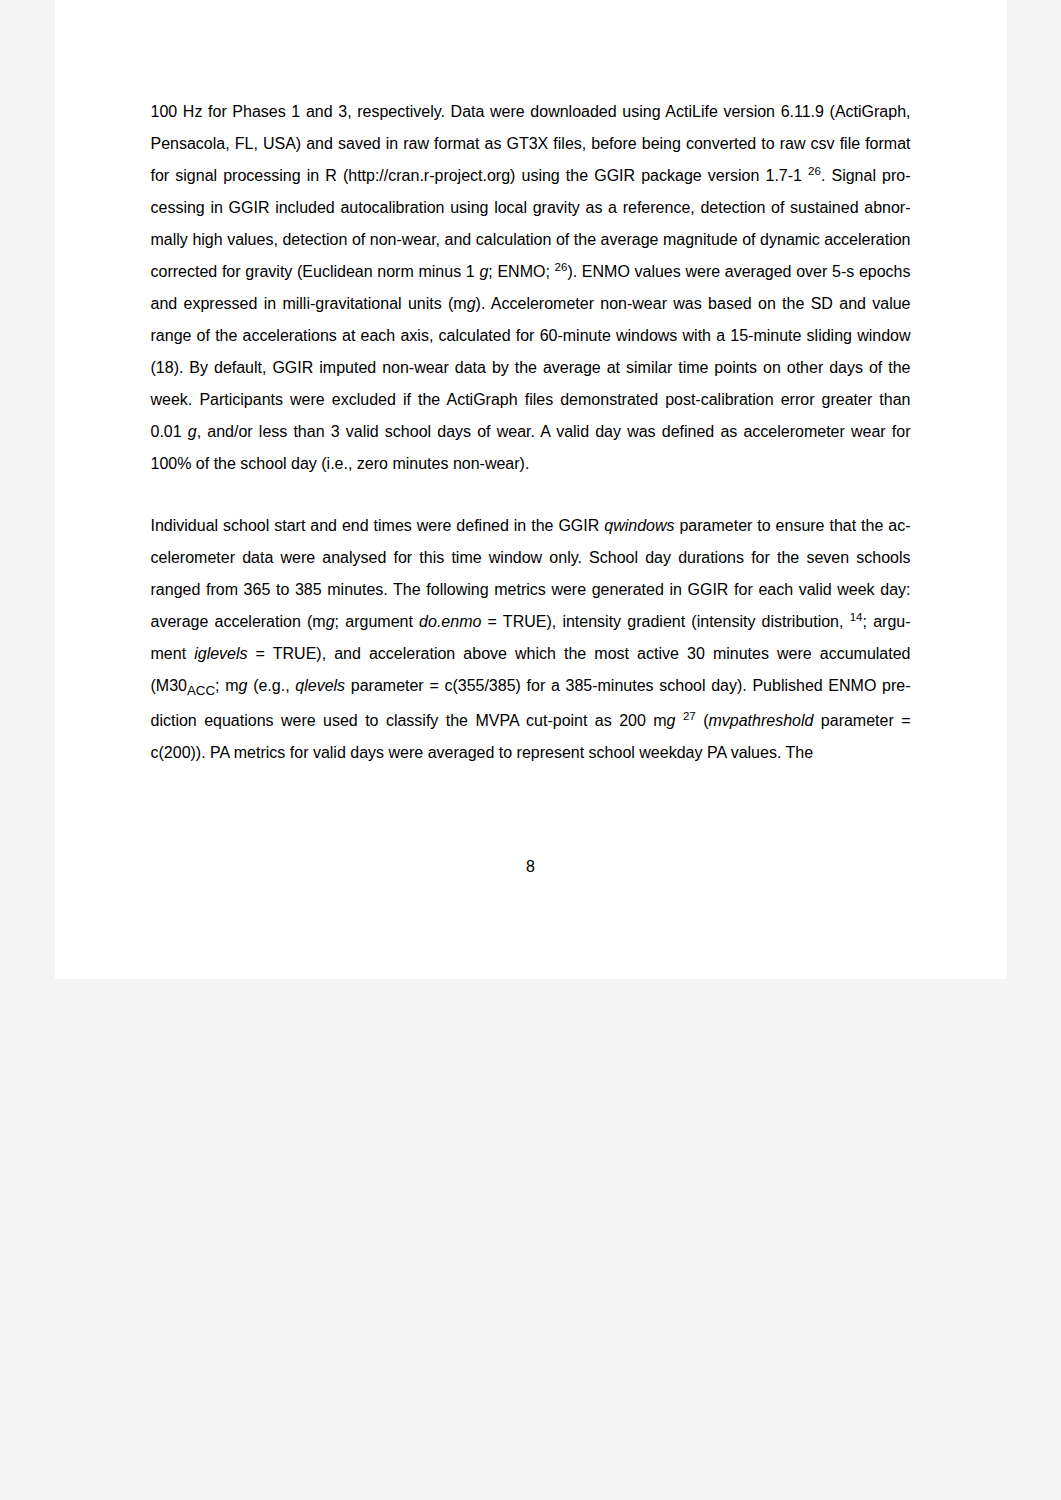100 Hz for Phases 1 and 3, respectively. Data were downloaded using ActiLife version 6.11.9 (ActiGraph, Pensacola, FL, USA) and saved in raw format as GT3X files, before being converted to raw csv file format for signal processing in R (http://cran.r-project.org) using the GGIR package version 1.7-1 26. Signal processing in GGIR included autocalibration using local gravity as a reference, detection of sustained abnormally high values, detection of non-wear, and calculation of the average magnitude of dynamic acceleration corrected for gravity (Euclidean norm minus 1 g; ENMO; 26). ENMO values were averaged over 5-s epochs and expressed in milli-gravitational units (mg). Accelerometer non-wear was based on the SD and value range of the accelerations at each axis, calculated for 60-minute windows with a 15-minute sliding window (18). By default, GGIR imputed non-wear data by the average at similar time points on other days of the week. Participants were excluded if the ActiGraph files demonstrated post-calibration error greater than 0.01 g, and/or less than 3 valid school days of wear. A valid day was defined as accelerometer wear for 100% of the school day (i.e., zero minutes non-wear).
Individual school start and end times were defined in the GGIR qwindows parameter to ensure that the accelerometer data were analysed for this time window only. School day durations for the seven schools ranged from 365 to 385 minutes. The following metrics were generated in GGIR for each valid week day: average acceleration (mg; argument do.enmo = TRUE), intensity gradient (intensity distribution, 14; argument iglevels = TRUE), and acceleration above which the most active 30 minutes were accumulated (M30ACC; mg (e.g., qlevels parameter = c(355/385) for a 385-minutes school day). Published ENMO prediction equations were used to classify the MVPA cut-point as 200 mg 27 (mvpathreshold parameter = c(200)). PA metrics for valid days were averaged to represent school weekday PA values. The
8